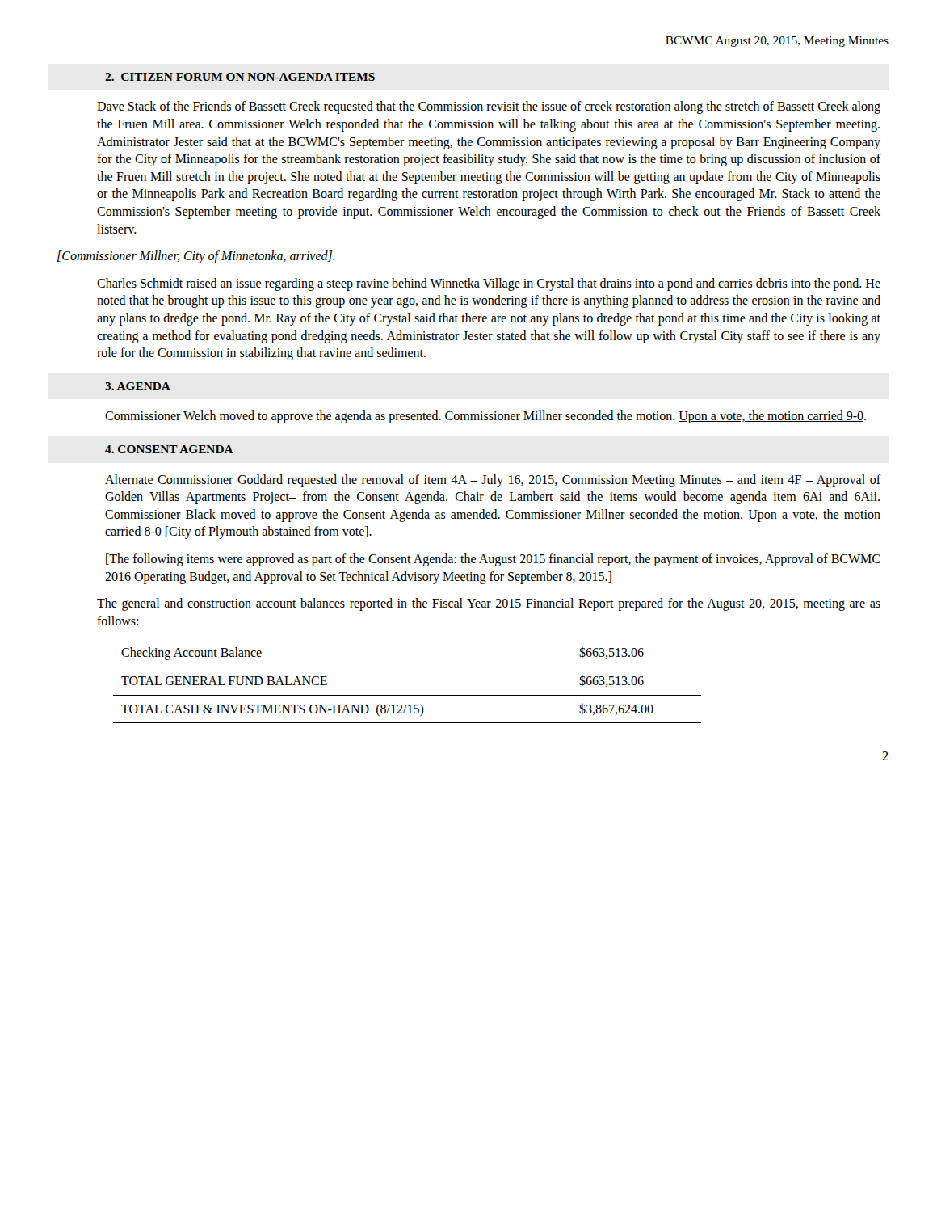BCWMC August 20, 2015, Meeting Minutes
2. CITIZEN FORUM ON NON-AGENDA ITEMS
Dave Stack of the Friends of Bassett Creek requested that the Commission revisit the issue of creek restoration along the stretch of Bassett Creek along the Fruen Mill area. Commissioner Welch responded that the Commission will be talking about this area at the Commission's September meeting. Administrator Jester said that at the BCWMC's September meeting, the Commission anticipates reviewing a proposal by Barr Engineering Company for the City of Minneapolis for the streambank restoration project feasibility study. She said that now is the time to bring up discussion of inclusion of the Fruen Mill stretch in the project. She noted that at the September meeting the Commission will be getting an update from the City of Minneapolis or the Minneapolis Park and Recreation Board regarding the current restoration project through Wirth Park. She encouraged Mr. Stack to attend the Commission's September meeting to provide input. Commissioner Welch encouraged the Commission to check out the Friends of Bassett Creek listserv.
[Commissioner Millner, City of Minnetonka, arrived].
Charles Schmidt raised an issue regarding a steep ravine behind Winnetka Village in Crystal that drains into a pond and carries debris into the pond. He noted that he brought up this issue to this group one year ago, and he is wondering if there is anything planned to address the erosion in the ravine and any plans to dredge the pond. Mr. Ray of the City of Crystal said that there are not any plans to dredge that pond at this time and the City is looking at creating a method for evaluating pond dredging needs. Administrator Jester stated that she will follow up with Crystal City staff to see if there is any role for the Commission in stabilizing that ravine and sediment.
3. AGENDA
Commissioner Welch moved to approve the agenda as presented. Commissioner Millner seconded the motion. Upon a vote, the motion carried 9-0.
4. CONSENT AGENDA
Alternate Commissioner Goddard requested the removal of item 4A – July 16, 2015, Commission Meeting Minutes – and item 4F – Approval of Golden Villas Apartments Project– from the Consent Agenda. Chair de Lambert said the items would become agenda item 6Ai and 6Aii. Commissioner Black moved to approve the Consent Agenda as amended. Commissioner Millner seconded the motion. Upon a vote, the motion carried 8-0 [City of Plymouth abstained from vote].
[The following items were approved as part of the Consent Agenda: the August 2015 financial report, the payment of invoices, Approval of BCWMC 2016 Operating Budget, and Approval to Set Technical Advisory Meeting for September 8, 2015.]
The general and construction account balances reported in the Fiscal Year 2015 Financial Report prepared for the August 20, 2015, meeting are as follows:
| Checking Account Balance | $663,513.06 |
| TOTAL GENERAL FUND BALANCE | $663,513.06 |
| TOTAL CASH & INVESTMENTS ON-HAND (8/12/15) | $3,867,624.00 |
2